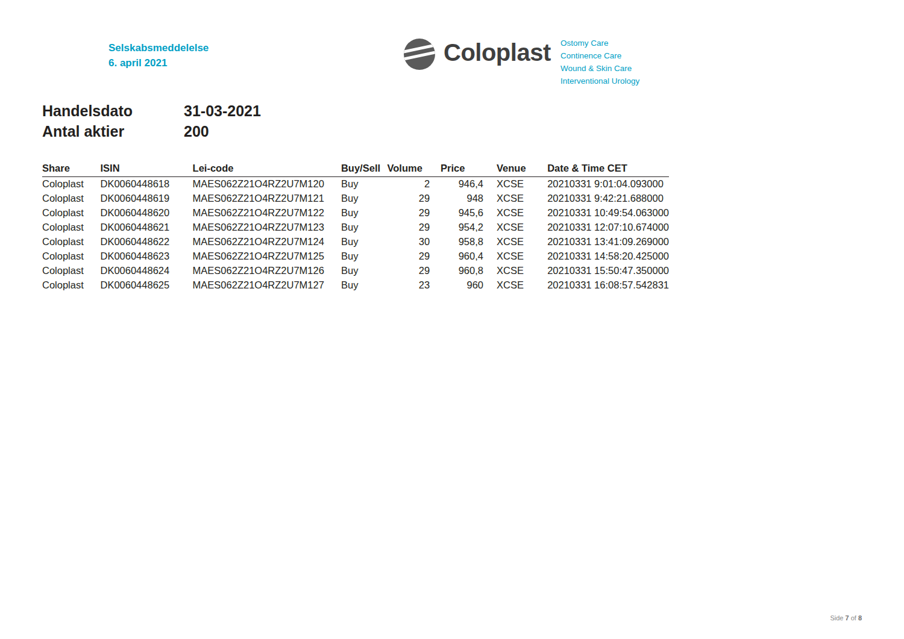Selskabsmeddelelse
6. april 2021
Coloplast
Ostomy Care
Continence Care
Wound & Skin Care
Interventional Urology
Handelsdato
31-03-2021
Antal aktier
200
| Share | ISIN | Lei-code | Buy/Sell | Volume | Price | Venue | Date & Time CET |
| --- | --- | --- | --- | --- | --- | --- | --- |
| Coloplast | DK0060448618 | MAES062Z21O4RZ2U7M120 | Buy | 2 | 946,4 | XCSE | 20210331 9:01:04.093000 |
| Coloplast | DK0060448619 | MAES062Z21O4RZ2U7M121 | Buy | 29 | 948 | XCSE | 20210331 9:42:21.688000 |
| Coloplast | DK0060448620 | MAES062Z21O4RZ2U7M122 | Buy | 29 | 945,6 | XCSE | 20210331 10:49:54.063000 |
| Coloplast | DK0060448621 | MAES062Z21O4RZ2U7M123 | Buy | 29 | 954,2 | XCSE | 20210331 12:07:10.674000 |
| Coloplast | DK0060448622 | MAES062Z21O4RZ2U7M124 | Buy | 30 | 958,8 | XCSE | 20210331 13:41:09.269000 |
| Coloplast | DK0060448623 | MAES062Z21O4RZ2U7M125 | Buy | 29 | 960,4 | XCSE | 20210331 14:58:20.425000 |
| Coloplast | DK0060448624 | MAES062Z21O4RZ2U7M126 | Buy | 29 | 960,8 | XCSE | 20210331 15:50:47.350000 |
| Coloplast | DK0060448625 | MAES062Z21O4RZ2U7M127 | Buy | 23 | 960 | XCSE | 20210331 16:08:57.542831 |
Side 7 of 8